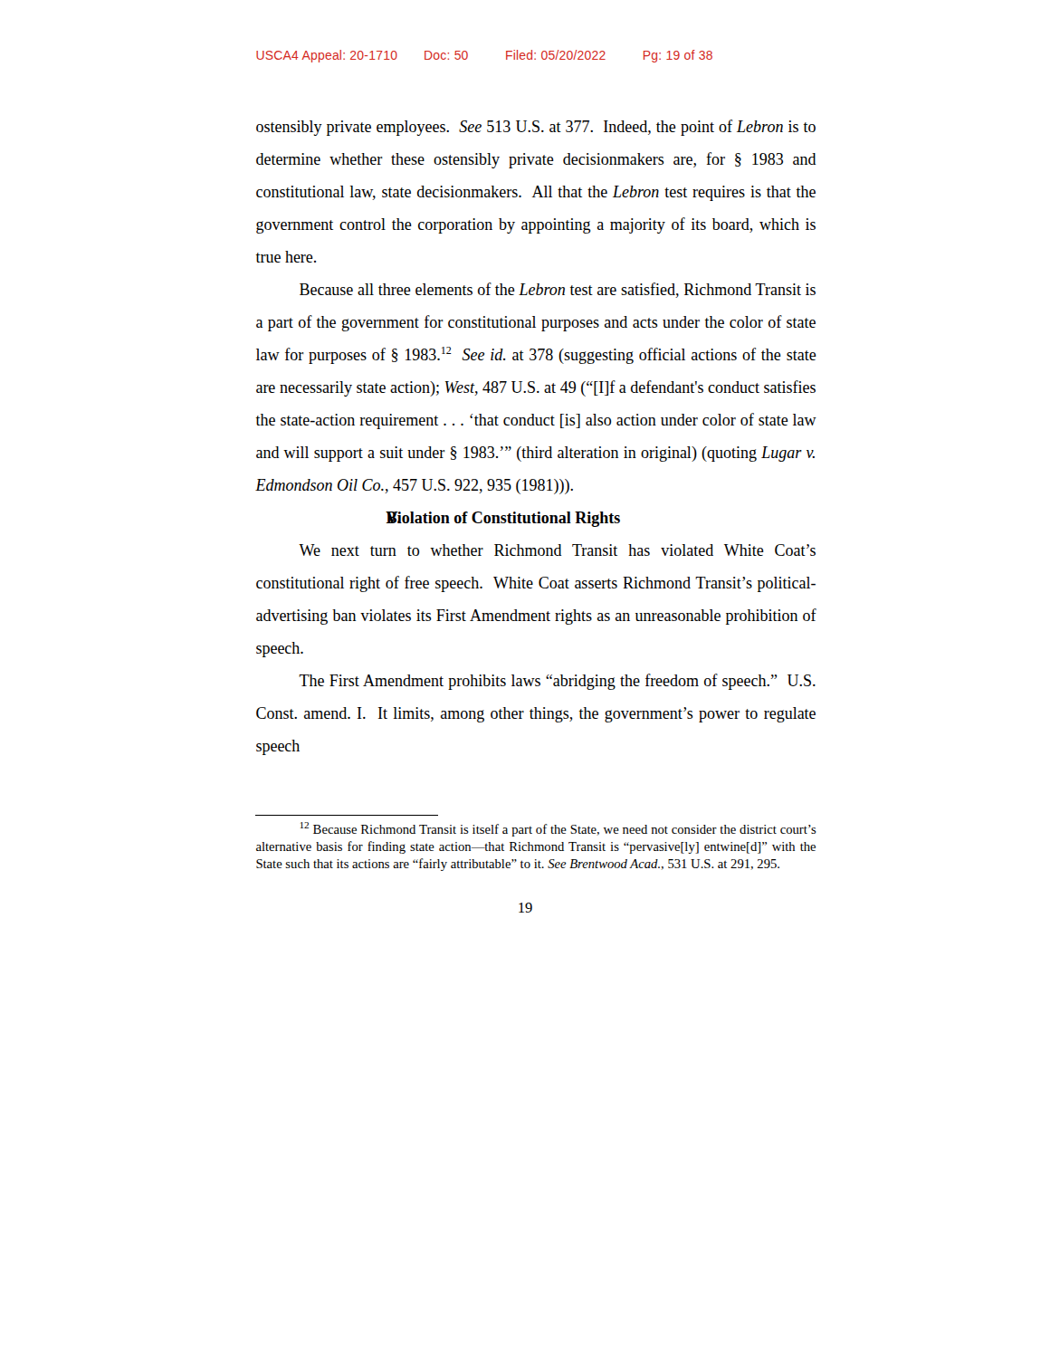USCA4 Appeal: 20-1710 Doc: 50 Filed: 05/20/2022 Pg: 19 of 38
ostensibly private employees. See 513 U.S. at 377. Indeed, the point of Lebron is to determine whether these ostensibly private decisionmakers are, for § 1983 and constitutional law, state decisionmakers. All that the Lebron test requires is that the government control the corporation by appointing a majority of its board, which is true here.
Because all three elements of the Lebron test are satisfied, Richmond Transit is a part of the government for constitutional purposes and acts under the color of state law for purposes of § 1983.12 See id. at 378 (suggesting official actions of the state are necessarily state action); West, 487 U.S. at 49 (“[I]f a defendant's conduct satisfies the state-action requirement . . . ‘that conduct [is] also action under color of state law and will support a suit under § 1983.’” (third alteration in original) (quoting Lugar v. Edmondson Oil Co., 457 U.S. 922, 935 (1981))).
B. Violation of Constitutional Rights
We next turn to whether Richmond Transit has violated White Coat’s constitutional right of free speech. White Coat asserts Richmond Transit’s political-advertising ban violates its First Amendment rights as an unreasonable prohibition of speech.
The First Amendment prohibits laws “abridging the freedom of speech.” U.S. Const. amend. I. It limits, among other things, the government’s power to regulate speech
12 Because Richmond Transit is itself a part of the State, we need not consider the district court’s alternative basis for finding state action—that Richmond Transit is “pervasive[ly] entwine[d]” with the State such that its actions are “fairly attributable” to it. See Brentwood Acad., 531 U.S. at 291, 295.
19